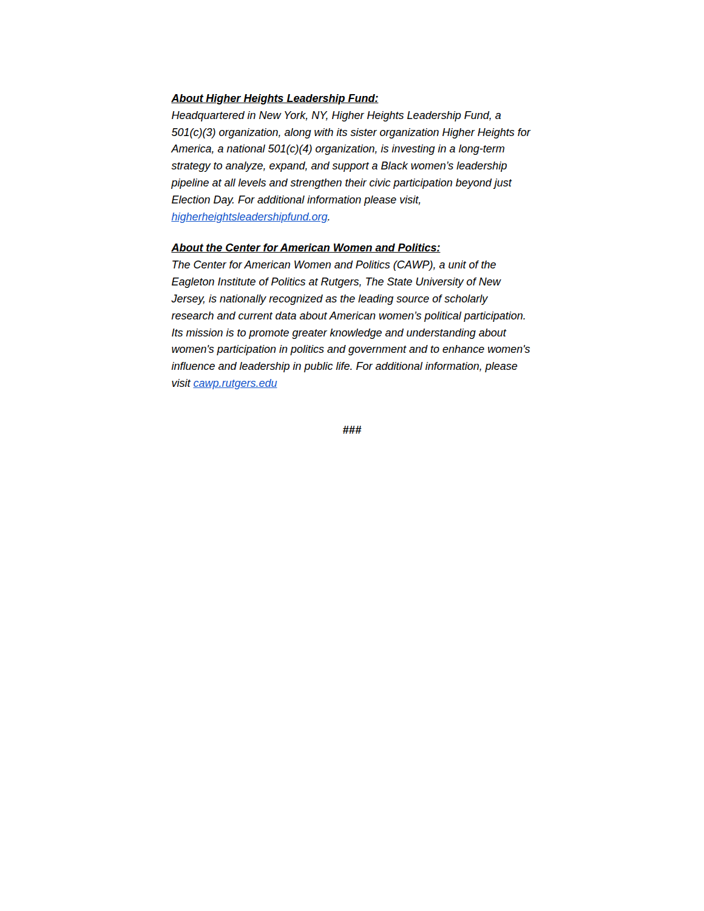About Higher Heights Leadership Fund:
Headquartered in New York, NY, Higher Heights Leadership Fund, a 501(c)(3) organization, along with its sister organization Higher Heights for America, a national 501(c)(4) organization, is investing in a long-term strategy to analyze, expand, and support a Black women’s leadership pipeline at all levels and strengthen their civic participation beyond just Election Day. For additional information please visit, higherheightsleadershipfund.org.
About the Center for American Women and Politics:
The Center for American Women and Politics (CAWP), a unit of the Eagleton Institute of Politics at Rutgers, The State University of New Jersey, is nationally recognized as the leading source of scholarly research and current data about American women’s political participation. Its mission is to promote greater knowledge and understanding about women's participation in politics and government and to enhance women's influence and leadership in public life. For additional information, please visit cawp.rutgers.edu
###